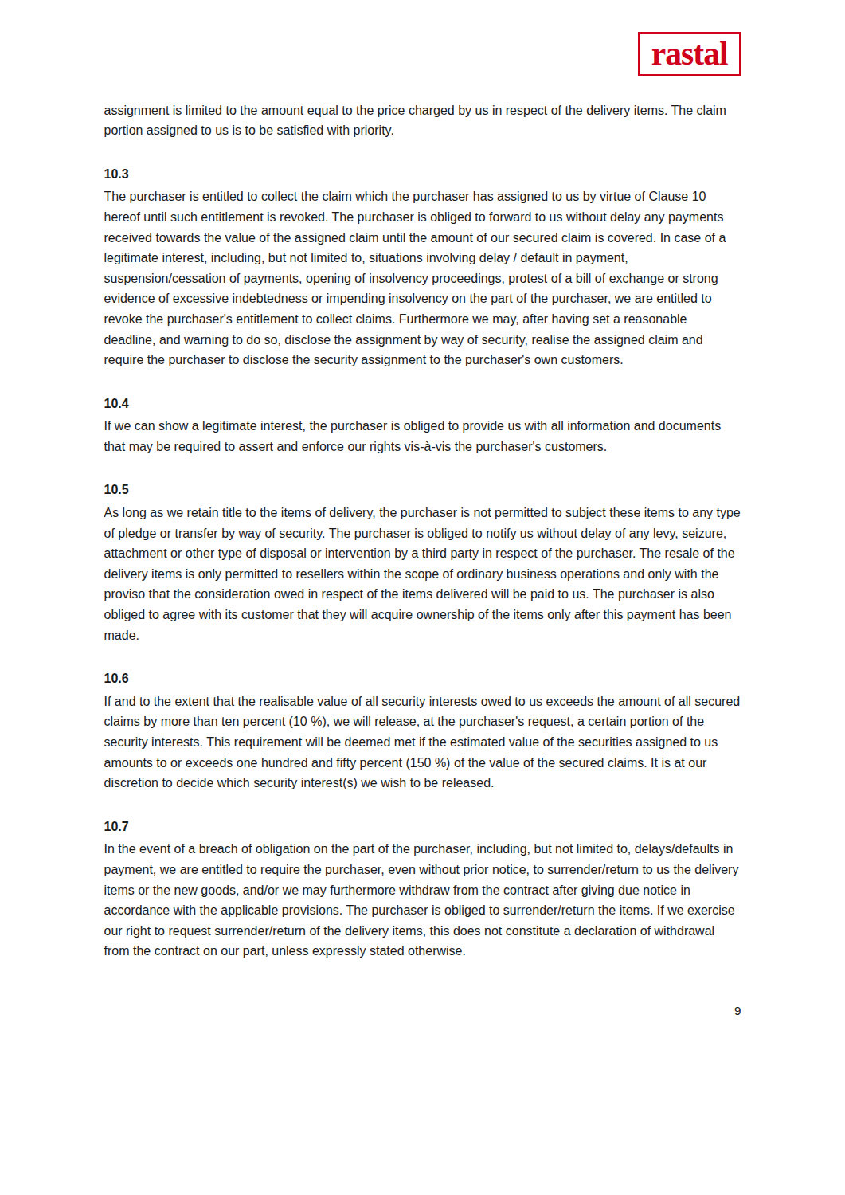rastal
assignment is limited to the amount equal to the price charged by us in respect of the delivery items. The claim portion assigned to us is to be satisfied with priority.
10.3
The purchaser is entitled to collect the claim which the purchaser has assigned to us by virtue of Clause 10 hereof until such entitlement is revoked. The purchaser is obliged to forward to us without delay any payments received towards the value of the assigned claim until the amount of our secured claim is covered. In case of a legitimate interest, including, but not limited to, situations involving delay / default in payment, suspension/cessation of payments, opening of insolvency proceedings, protest of a bill of exchange or strong evidence of excessive indebtedness or impending insolvency on the part of the purchaser, we are entitled to revoke the purchaser's entitlement to collect claims. Furthermore we may, after having set a reasonable deadline, and warning to do so, disclose the assignment by way of security, realise the assigned claim and require the purchaser to disclose the security assignment to the purchaser's own customers.
10.4
If we can show a legitimate interest, the purchaser is obliged to provide us with all information and documents that may be required to assert and enforce our rights vis-à-vis the purchaser's customers.
10.5
As long as we retain title to the items of delivery, the purchaser is not permitted to subject these items to any type of pledge or transfer by way of security. The purchaser is obliged to notify us without delay of any levy, seizure, attachment or other type of disposal or intervention by a third party in respect of the purchaser. The resale of the delivery items is only permitted to resellers within the scope of ordinary business operations and only with the proviso that the consideration owed in respect of the items delivered will be paid to us. The purchaser is also obliged to agree with its customer that they will acquire ownership of the items only after this payment has been made.
10.6
If and to the extent that the realisable value of all security interests owed to us exceeds the amount of all secured claims by more than ten percent (10 %), we will release, at the purchaser's request, a certain portion of the security interests. This requirement will be deemed met if the estimated value of the securities assigned to us amounts to or exceeds one hundred and fifty percent (150 %) of the value of the secured claims. It is at our discretion to decide which security interest(s) we wish to be released.
10.7
In the event of a breach of obligation on the part of the purchaser, including, but not limited to, delays/defaults in payment, we are entitled to require the purchaser, even without prior notice, to surrender/return to us the delivery items or the new goods, and/or we may furthermore withdraw from the contract after giving due notice in accordance with the applicable provisions. The purchaser is obliged to surrender/return the items. If we exercise our right to request surrender/return of the delivery items, this does not constitute a declaration of withdrawal from the contract on our part, unless expressly stated otherwise.
9